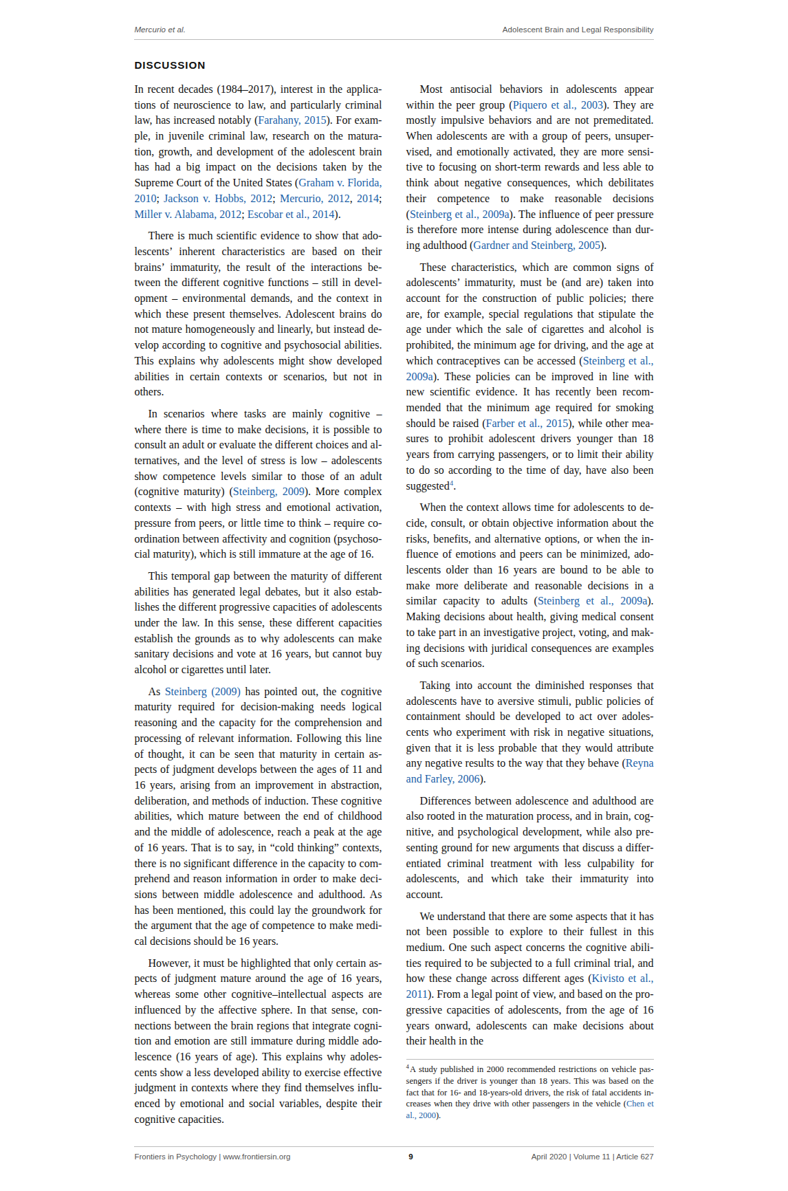Mercurio et al. Adolescent Brain and Legal Responsibility
Discussion
In recent decades (1984–2017), interest in the applications of neuroscience to law, and particularly criminal law, has increased notably (Farahany, 2015). For example, in juvenile criminal law, research on the maturation, growth, and development of the adolescent brain has had a big impact on the decisions taken by the Supreme Court of the United States (Graham v. Florida, 2010; Jackson v. Hobbs, 2012; Mercurio, 2012, 2014; Miller v. Alabama, 2012; Escobar et al., 2014).
There is much scientific evidence to show that adolescents’ inherent characteristics are based on their brains’ immaturity, the result of the interactions between the different cognitive functions – still in development – environmental demands, and the context in which these present themselves. Adolescent brains do not mature homogeneously and linearly, but instead develop according to cognitive and psychosocial abilities. This explains why adolescents might show developed abilities in certain contexts or scenarios, but not in others.
In scenarios where tasks are mainly cognitive – where there is time to make decisions, it is possible to consult an adult or evaluate the different choices and alternatives, and the level of stress is low – adolescents show competence levels similar to those of an adult (cognitive maturity) (Steinberg, 2009). More complex contexts – with high stress and emotional activation, pressure from peers, or little time to think – require coordination between affectivity and cognition (psychosocial maturity), which is still immature at the age of 16.
This temporal gap between the maturity of different abilities has generated legal debates, but it also establishes the different progressive capacities of adolescents under the law. In this sense, these different capacities establish the grounds as to why adolescents can make sanitary decisions and vote at 16 years, but cannot buy alcohol or cigarettes until later.
As Steinberg (2009) has pointed out, the cognitive maturity required for decision-making needs logical reasoning and the capacity for the comprehension and processing of relevant information. Following this line of thought, it can be seen that maturity in certain aspects of judgment develops between the ages of 11 and 16 years, arising from an improvement in abstraction, deliberation, and methods of induction. These cognitive abilities, which mature between the end of childhood and the middle of adolescence, reach a peak at the age of 16 years. That is to say, in “cold thinking” contexts, there is no significant difference in the capacity to comprehend and reason information in order to make decisions between middle adolescence and adulthood. As has been mentioned, this could lay the groundwork for the argument that the age of competence to make medical decisions should be 16 years.
However, it must be highlighted that only certain aspects of judgment mature around the age of 16 years, whereas some other cognitive–intellectual aspects are influenced by the affective sphere. In that sense, connections between the brain regions that integrate cognition and emotion are still immature during middle adolescence (16 years of age). This explains why adolescents show a less developed ability to exercise effective judgment in contexts where they find themselves influenced by emotional and social variables, despite their cognitive capacities.
Most antisocial behaviors in adolescents appear within the peer group (Piquero et al., 2003). They are mostly impulsive behaviors and are not premeditated. When adolescents are with a group of peers, unsupervised, and emotionally activated, they are more sensitive to focusing on short-term rewards and less able to think about negative consequences, which debilitates their competence to make reasonable decisions (Steinberg et al., 2009a). The influence of peer pressure is therefore more intense during adolescence than during adulthood (Gardner and Steinberg, 2005).
These characteristics, which are common signs of adolescents’ immaturity, must be (and are) taken into account for the construction of public policies; there are, for example, special regulations that stipulate the age under which the sale of cigarettes and alcohol is prohibited, the minimum age for driving, and the age at which contraceptives can be accessed (Steinberg et al., 2009a). These policies can be improved in line with new scientific evidence. It has recently been recommended that the minimum age required for smoking should be raised (Farber et al., 2015), while other measures to prohibit adolescent drivers younger than 18 years from carrying passengers, or to limit their ability to do so according to the time of day, have also been suggested4.
When the context allows time for adolescents to decide, consult, or obtain objective information about the risks, benefits, and alternative options, or when the influence of emotions and peers can be minimized, adolescents older than 16 years are bound to be able to make more deliberate and reasonable decisions in a similar capacity to adults (Steinberg et al., 2009a). Making decisions about health, giving medical consent to take part in an investigative project, voting, and making decisions with juridical consequences are examples of such scenarios.
Taking into account the diminished responses that adolescents have to aversive stimuli, public policies of containment should be developed to act over adolescents who experiment with risk in negative situations, given that it is less probable that they would attribute any negative results to the way that they behave (Reyna and Farley, 2006).
Differences between adolescence and adulthood are also rooted in the maturation process, and in brain, cognitive, and psychological development, while also presenting ground for new arguments that discuss a differentiated criminal treatment with less culpability for adolescents, and which take their immaturity into account.
We understand that there are some aspects that it has not been possible to explore to their fullest in this medium. One such aspect concerns the cognitive abilities required to be subjected to a full criminal trial, and how these change across different ages (Kivisto et al., 2011). From a legal point of view, and based on the progressive capacities of adolescents, from the age of 16 years onward, adolescents can make decisions about their health in the
4A study published in 2000 recommended restrictions on vehicle passengers if the driver is younger than 18 years. This was based on the fact that for 16- and 18-years-old drivers, the risk of fatal accidents increases when they drive with other passengers in the vehicle (Chen et al., 2000).
Frontiers in Psychology | www.frontiersin.org 9 April 2020 | Volume 11 | Article 627